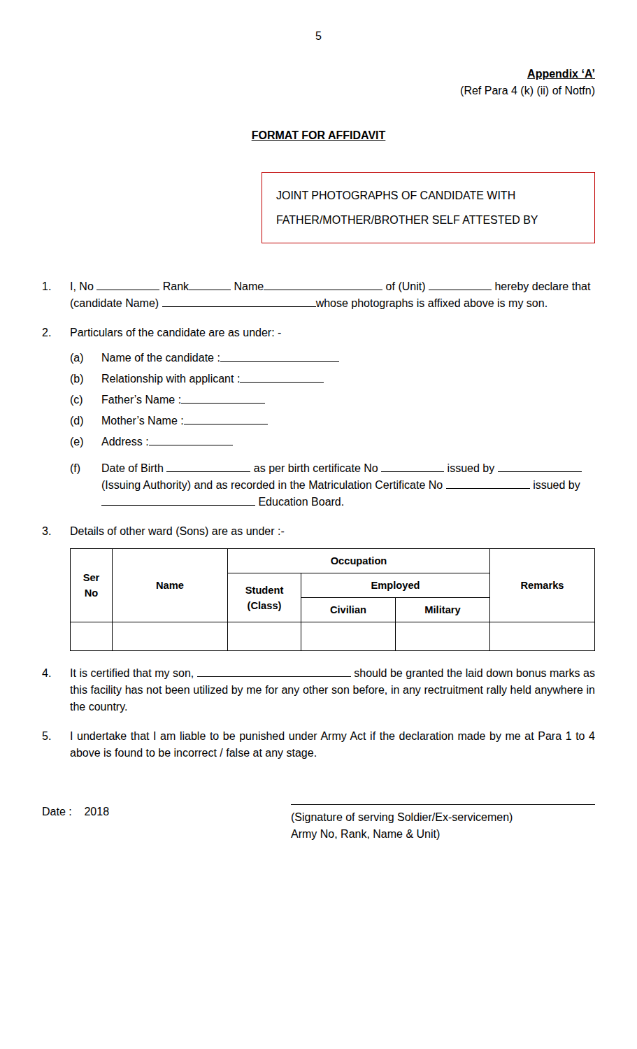5
Appendix ‘A’
(Ref Para 4 (k) (ii) of Notfn)
FORMAT FOR AFFIDAVIT
JOINT PHOTOGRAPHS OF CANDIDATE WITH
FATHER/MOTHER/BROTHER SELF ATTESTED BY
1. I, No Rank Name of (Unit) hereby declare that (candidate Name) whose photographs is affixed above is my son.
2. Particulars of the candidate are as under: -
(a) Name of the candidate :
(b) Relationship with applicant :
(c) Father’s Name :
(d) Mother’s Name :
(e) Address :
(f) Date of Birth as per birth certificate No issued by (Issuing Authority) and as recorded in the Matriculation Certificate No issued by Education Board.
3. Details of other ward (Sons) are as under :-
| Ser No | Name | Occupation | Remarks |
| --- | --- | --- | --- |
| Student (Class) | Employed |
| Civilian | Military |
4. It is certified that my son, should be granted the laid down bonus marks as this facility has not been utilized by me for any other son before, in any rectruitment rally held anywhere in the country.
5. I undertake that I am liable to be punished under Army Act if the declaration made by me at Para 1 to 4 above is found to be incorrect / false at any stage.
Date : 2018
(Signature of serving Soldier/Ex-servicemen)
Army No, Rank, Name & Unit)